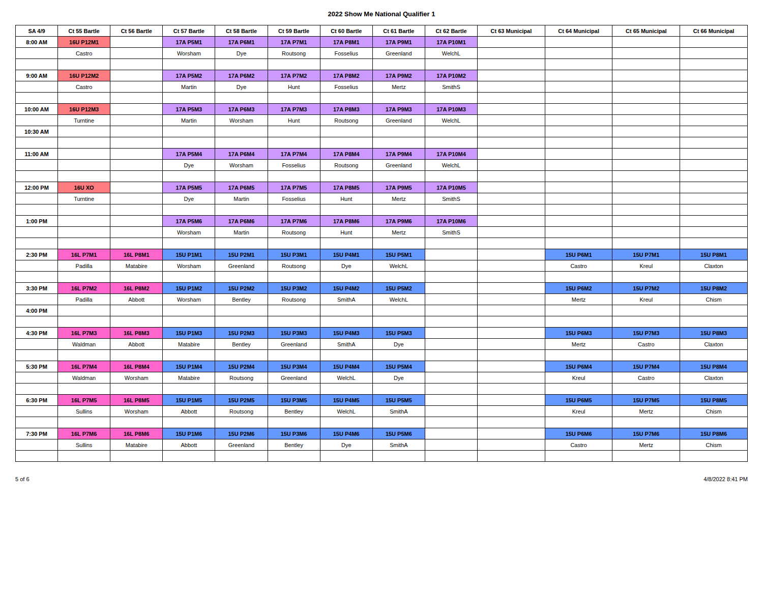2022 Show Me National Qualifier 1
| SA 4/9 | Ct 55 Bartle | Ct 56 Bartle | Ct 57 Bartle | Ct 58 Bartle | Ct 59 Bartle | Ct 60 Bartle | Ct 61 Bartle | Ct 62 Bartle | Ct 63 Municipal | Ct 64 Municipal | Ct 65 Municipal | Ct 66 Municipal |
| --- | --- | --- | --- | --- | --- | --- | --- | --- | --- | --- | --- | --- |
| 8:00 AM | 16U P12M1 | | 17A P5M1 | 17A P6M1 | 17A P7M1 | 17A P8M1 | 17A P9M1 | 17A P10M1 | | | | |
| | Castro | | Worsham | Dye | Routsong | Fosselius | Greenland | WelchL | | | | |
| 9:00 AM | 16U P12M2 | | 17A P5M2 | 17A P6M2 | 17A P7M2 | 17A P8M2 | 17A P9M2 | 17A P10M2 | | | | |
| | Castro | | Martin | Dye | Hunt | Fosselius | Mertz | SmithS | | | | |
| 10:00 AM | 16U P12M3 | | 17A P5M3 | 17A P6M3 | 17A P7M3 | 17A P8M3 | 17A P9M3 | 17A P10M3 | | | | |
| | Turntine | | Martin | Worsham | Hunt | Routsong | Greenland | WelchL | | | | |
| 10:30 AM | | | | | | | | | | | | |
| 11:00 AM | | | 17A P5M4 | 17A P6M4 | 17A P7M4 | 17A P8M4 | 17A P9M4 | 17A P10M4 | | | | |
| | | | Dye | Worsham | Fosselius | Routsong | Greenland | WelchL | | | | |
| 12:00 PM | 16U XO | | 17A P5M5 | 17A P6M5 | 17A P7M5 | 17A P8M5 | 17A P9M5 | 17A P10M5 | | | | |
| | Turntine | | Dye | Martin | Fosselius | Hunt | Mertz | SmithS | | | | |
| 1:00 PM | | | 17A P5M6 | 17A P6M6 | 17A P7M6 | 17A P8M6 | 17A P9M6 | 17A P10M6 | | | | |
| | | | Worsham | Martin | Routsong | Hunt | Mertz | SmithS | | | | |
| 2:30 PM | 16L P7M1 | 16L P8M1 | 15U P1M1 | 15U P2M1 | 15U P3M1 | 15U P4M1 | 15U P5M1 | | | 15U P6M1 | 15U P7M1 | 15U P8M1 |
| | Padilla | Matabire | Worsham | Greenland | Routsong | Dye | WelchL | | | Castro | Kreul | Claxton |
| 3:30 PM | 16L P7M2 | 16L P8M2 | 15U P1M2 | 15U P2M2 | 15U P3M2 | 15U P4M2 | 15U P5M2 | | | 15U P6M2 | 15U P7M2 | 15U P8M2 |
| | Padilla | Abbott | Worsham | Bentley | Routsong | SmithA | WelchL | | | Mertz | Kreul | Chism |
| 4:00 PM | | | | | | | | | | | | |
| 4:30 PM | 16L P7M3 | 16L P8M3 | 15U P1M3 | 15U P2M3 | 15U P3M3 | 15U P4M3 | 15U P5M3 | | | 15U P6M3 | 15U P7M3 | 15U P8M3 |
| | Waldman | Abbott | Matabire | Bentley | Greenland | SmithA | Dye | | | Mertz | Castro | Claxton |
| 5:30 PM | 16L P7M4 | 16L P8M4 | 15U P1M4 | 15U P2M4 | 15U P3M4 | 15U P4M4 | 15U P5M4 | | | 15U P6M4 | 15U P7M4 | 15U P8M4 |
| | Waldman | Worsham | Matabire | Routsong | Greenland | WelchL | Dye | | | Kreul | Castro | Claxton |
| 6:30 PM | 16L P7M5 | 16L P8M5 | 15U P1M5 | 15U P2M5 | 15U P3M5 | 15U P4M5 | 15U P5M5 | | | 15U P6M5 | 15U P7M5 | 15U P8M5 |
| | Sullins | Worsham | Abbott | Routsong | Bentley | WelchL | SmithA | | | Kreul | Mertz | Chism |
| 7:30 PM | 16L P7M6 | 16L P8M6 | 15U P1M6 | 15U P2M6 | 15U P3M6 | 15U P4M6 | 15U P5M6 | | | 15U P6M6 | 15U P7M6 | 15U P8M6 |
| | Sullins | Matabire | Abbott | Greenland | Bentley | Dye | SmithA | | | Castro | Mertz | Chism |
5 of 6 4/8/2022 8:41 PM